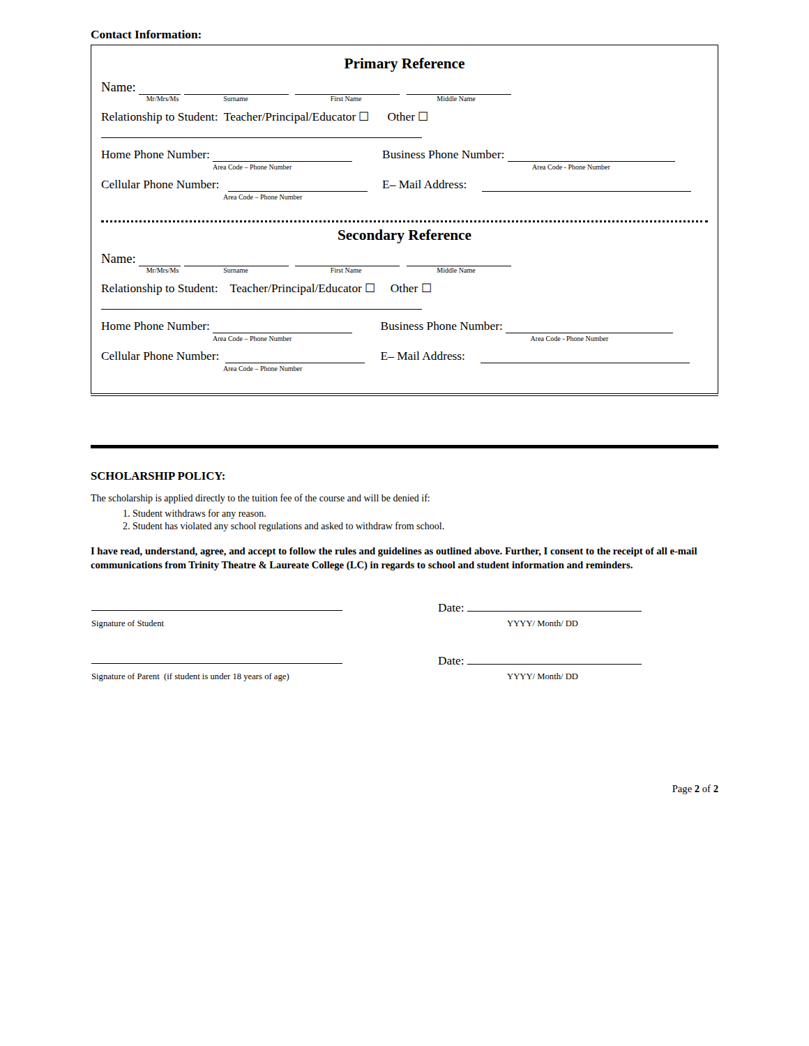Contact Information:
Primary Reference
Name:
Mr/Mrs/Ms Surname First Name Middle Name
Relationship to Student: Teacher/Principal/Educator ☐ Other ☐
| Home Phone Number: | Business Phone Number: |
| Area Code – Phone Number | Area Code - Phone Number |
| Cellular Phone Number: | E– Mail Address: |
| Area Code – Phone Number | |
Secondary Reference
Name:
Mr/Mrs/Ms Surname First Name Middle Name
Relationship to Student: Teacher/Principal/Educator ☐ Other ☐
| Home Phone Number: | Business Phone Number: |
| Area Code – Phone Number | Area Code - Phone Number |
| Cellular Phone Number: | E– Mail Address: |
| Area Code – Phone Number | |
SCHOLARSHIP POLICY:
The scholarship is applied directly to the tuition fee of the course and will be denied if:
Student withdraws for any reason.
Student has violated any school regulations and asked to withdraw from school.
I have read, understand, agree, and accept to follow the rules and guidelines as outlined above. Further, I consent to the receipt of all e-mail communications from Trinity Theatre & Laureate College (LC) in regards to school and student information and reminders.
| | Date: |
| Signature of Student | YYYY/ Month/ DD |
| | Date: |
| Signature of Parent (if student is under 18 years of age) | YYYY/ Month/ DD |
Page 2 of 2